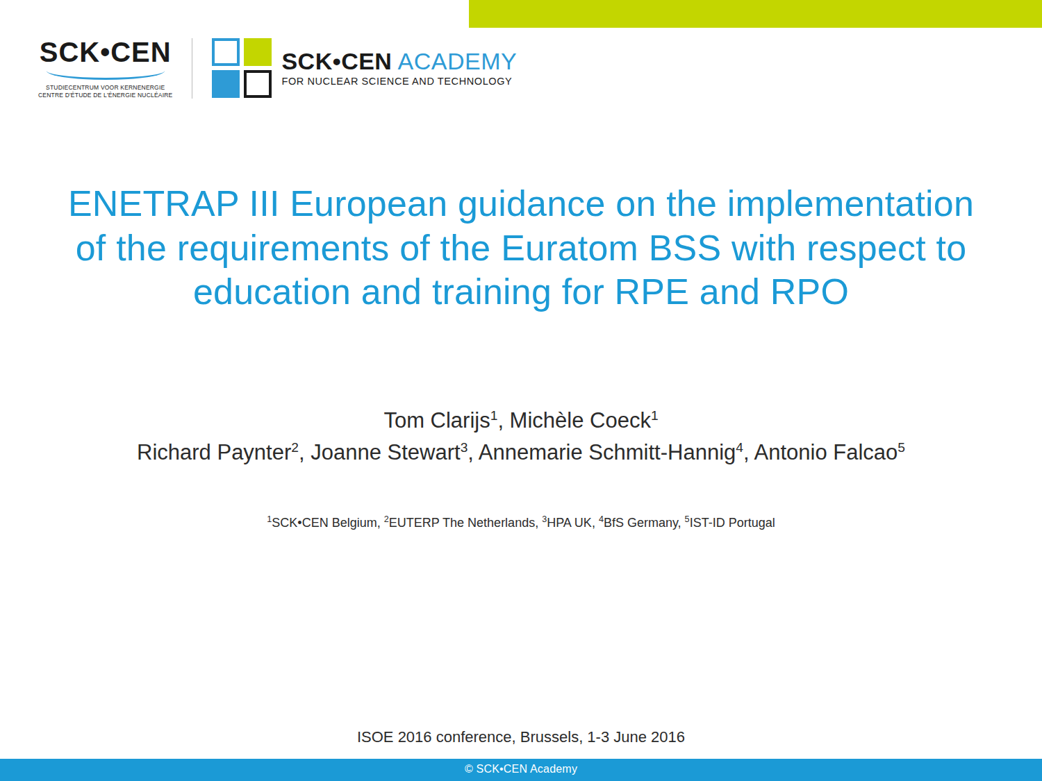SCK•CEN
STUDIECENTRUM VOOR KERNENERGIE
CENTRE D'ÉTUDE DE L'ÉNERGIE NUCLÉAIRE
SCK•CEN ACADEMY
FOR NUCLEAR SCIENCE AND TECHNOLOGY
ENETRAP III European guidance on the implementation of the requirements of the Euratom BSS with respect to education and training for RPE and RPO
Tom Clarijs1, Michèle Coeck1
Richard Paynter2, Joanne Stewart3, Annemarie Schmitt-Hannig4, Antonio Falcao5
1SCK•CEN Belgium, 2EUTERP The Netherlands, 3HPA UK, 4BfS Germany, 5IST-ID Portugal
ISOE 2016 conference, Brussels, 1-3 June 2016
© SCK•CEN Academy